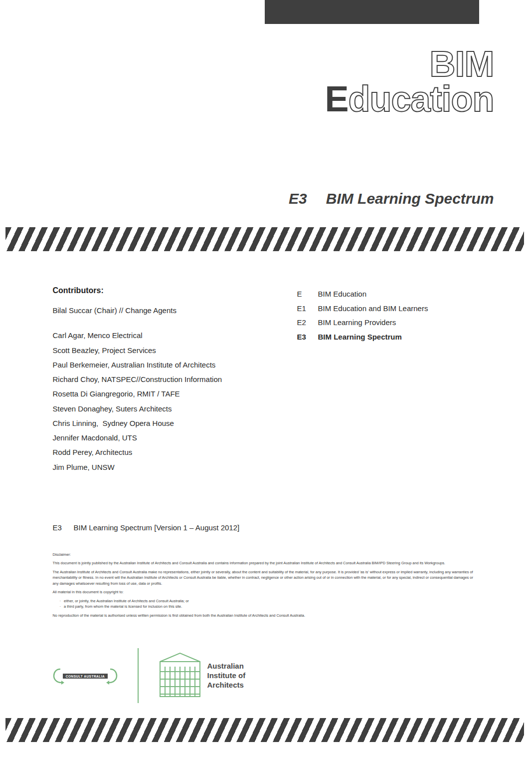BIM
Education
E3 BIM Learning Spectrum
Contributors:
Bilal Succar (Chair) // Change Agents
Carl Agar, Menco Electrical
Scott Beazley, Project Services
Paul Berkemeier, Australian Institute of Architects
Richard Choy, NATSPEC//Construction Information
Rosetta Di Giangregorio, RMIT / TAFE
Steven Donaghey, Suters Architects
Chris Linning, Sydney Opera House
Jennifer Macdonald, UTS
Rodd Perey, Architectus
Jim Plume, UNSW
EBIM Education
E1 BIM Education and BIM Learners
E2 BIM Learning Providers
E3 BIM Learning Spectrum
E3 BIM Learning Spectrum [Version 1 – August 2012]
Disclaimer:
This document is jointly published by the Australian Institute of Architects and Consult Australia and contains information prepared by the joint Australian Institute of Architects and Consult Australia BIM/IPD Steering Group and its Workgroups.
The Australian Institute of Architects and Consult Australia make no representations, either jointly or severally, about the content and suitability of the material, for any purpose. It is provided 'as is' without express or implied warranty, including any warranties of merchantability or fitness. In no event will the Australian Institute of Architects or Consult Australia be liable, whether in contract, negligence or other action arising out of or in connection with the material, or for any special, indirect or consequential damages or any damages whatsoever resulting from loss of use, data or profits.
All material in this document is copyright to:
either, or jointly, the Australian Institute of Architects and Consult Australia; or
a third party, from whom the material is licensed for inclusion on this site.
No reproduction of the material is authorised unless written permission is first obtained from both the Australian Institute of Architects and Consult Australia.
CONSULT AUSTRALIA
Australian
Institute of
Architects